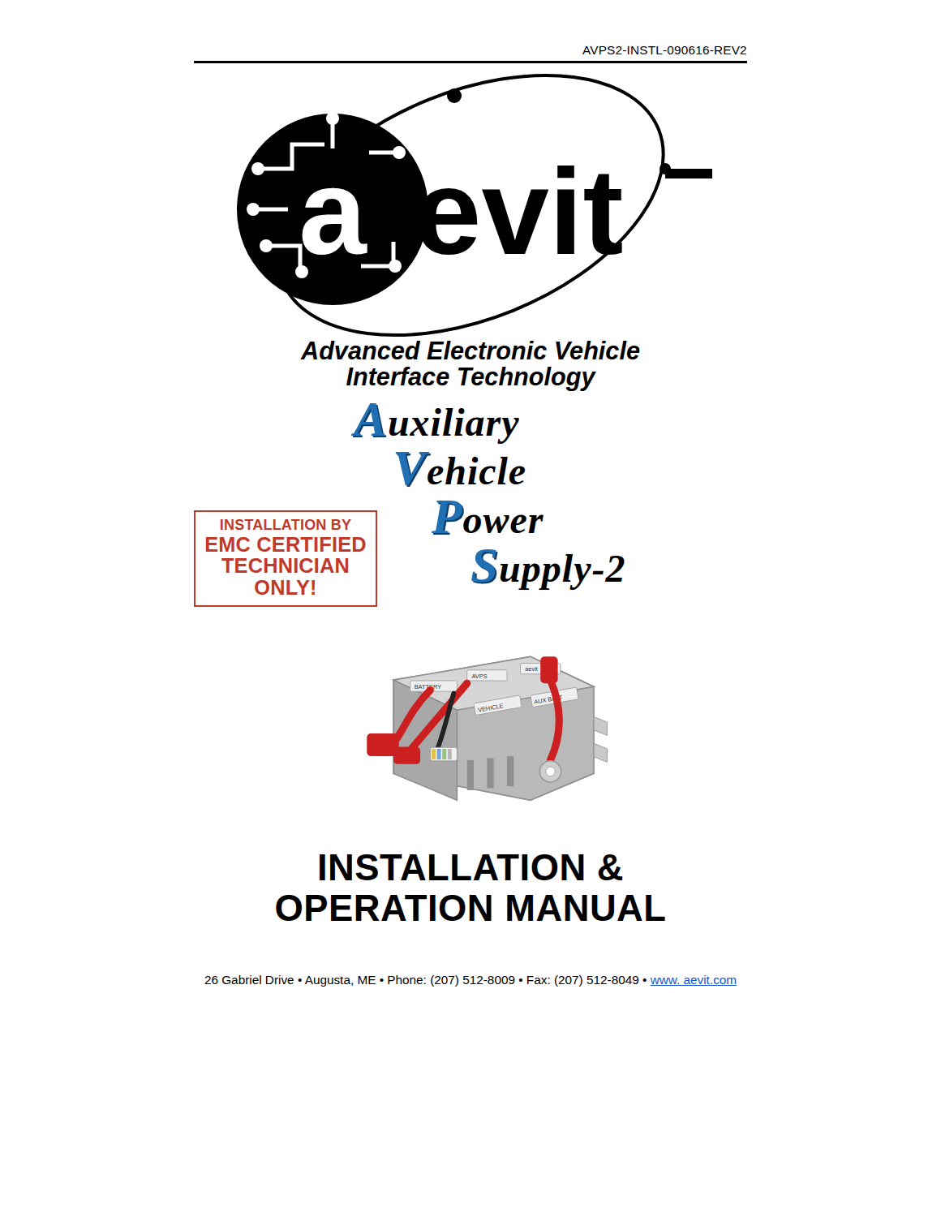AVPS2-INSTL-090616-REV2
a evit
Advanced Electronic Vehicle
Interface Technology
Auxiliary
Vehicle
Power
Supply-2
INSTALLATION BY
EMC CERTIFIED
TECHNICIAN
ONLY!
BATTERY AVPS aevit VEHICLE AUX BATT
INSTALLATION &
OPERATION MANUAL
26 Gabriel Drive • Augusta, ME • Phone: (207) 512-8009 • Fax: (207) 512-8049 • www. aevit.com